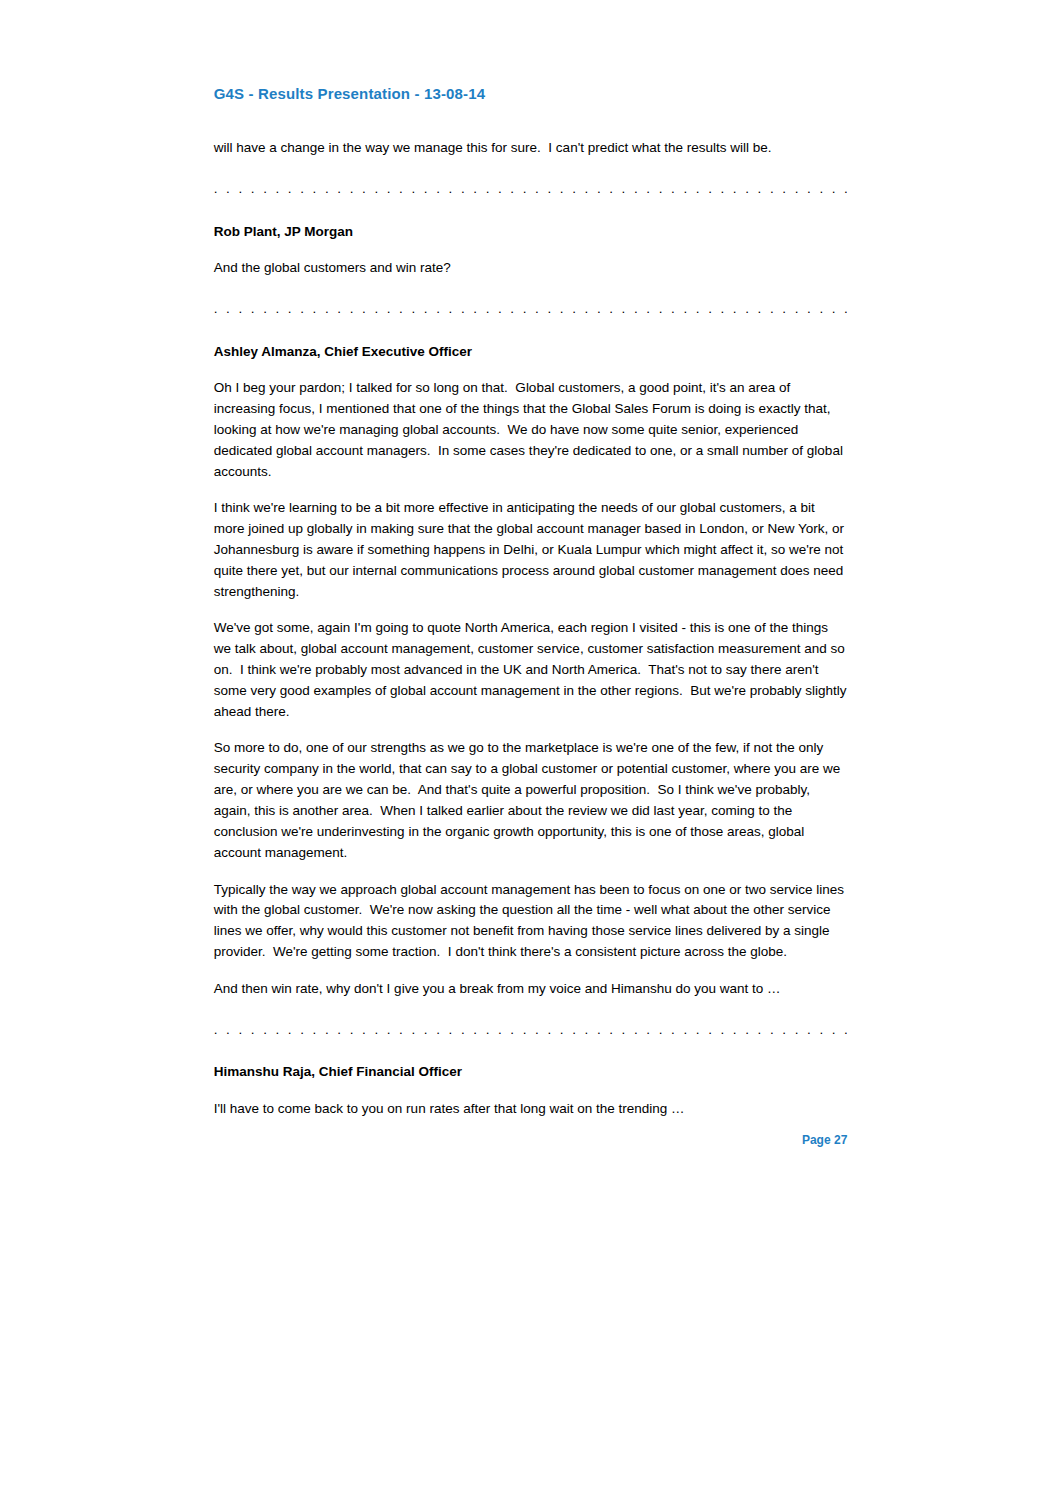G4S - Results Presentation - 13-08-14
will have a change in the way we manage this for sure. I can't predict what the results will be.
. . . . . . . . . . . . . . . . . . . . . . . . . . . . . . . . . . . . . . . . . . . . . . . . . . . . . . . . . . . . . . . . . . .
Rob Plant, JP Morgan
And the global customers and win rate?
. . . . . . . . . . . . . . . . . . . . . . . . . . . . . . . . . . . . . . . . . . . . . . . . . . . . . . . . . . . . . . . . . . .
Ashley Almanza, Chief Executive Officer
Oh I beg your pardon; I talked for so long on that. Global customers, a good point, it's an area of increasing focus, I mentioned that one of the things that the Global Sales Forum is doing is exactly that, looking at how we're managing global accounts. We do have now some quite senior, experienced dedicated global account managers. In some cases they're dedicated to one, or a small number of global accounts.
I think we're learning to be a bit more effective in anticipating the needs of our global customers, a bit more joined up globally in making sure that the global account manager based in London, or New York, or Johannesburg is aware if something happens in Delhi, or Kuala Lumpur which might affect it, so we're not quite there yet, but our internal communications process around global customer management does need strengthening.
We've got some, again I'm going to quote North America, each region I visited - this is one of the things we talk about, global account management, customer service, customer satisfaction measurement and so on. I think we're probably most advanced in the UK and North America. That's not to say there aren't some very good examples of global account management in the other regions. But we're probably slightly ahead there.
So more to do, one of our strengths as we go to the marketplace is we're one of the few, if not the only security company in the world, that can say to a global customer or potential customer, where you are we are, or where you are we can be. And that's quite a powerful proposition. So I think we've probably, again, this is another area. When I talked earlier about the review we did last year, coming to the conclusion we're underinvesting in the organic growth opportunity, this is one of those areas, global account management.
Typically the way we approach global account management has been to focus on one or two service lines with the global customer. We're now asking the question all the time - well what about the other service lines we offer, why would this customer not benefit from having those service lines delivered by a single provider. We're getting some traction. I don't think there's a consistent picture across the globe.
And then win rate, why don't I give you a break from my voice and Himanshu do you want to …
. . . . . . . . . . . . . . . . . . . . . . . . . . . . . . . . . . . . . . . . . . . . . . . . . . . . . . . . . . . . . . . . . . .
Himanshu Raja, Chief Financial Officer
I'll have to come back to you on run rates after that long wait on the trending …
Page 27